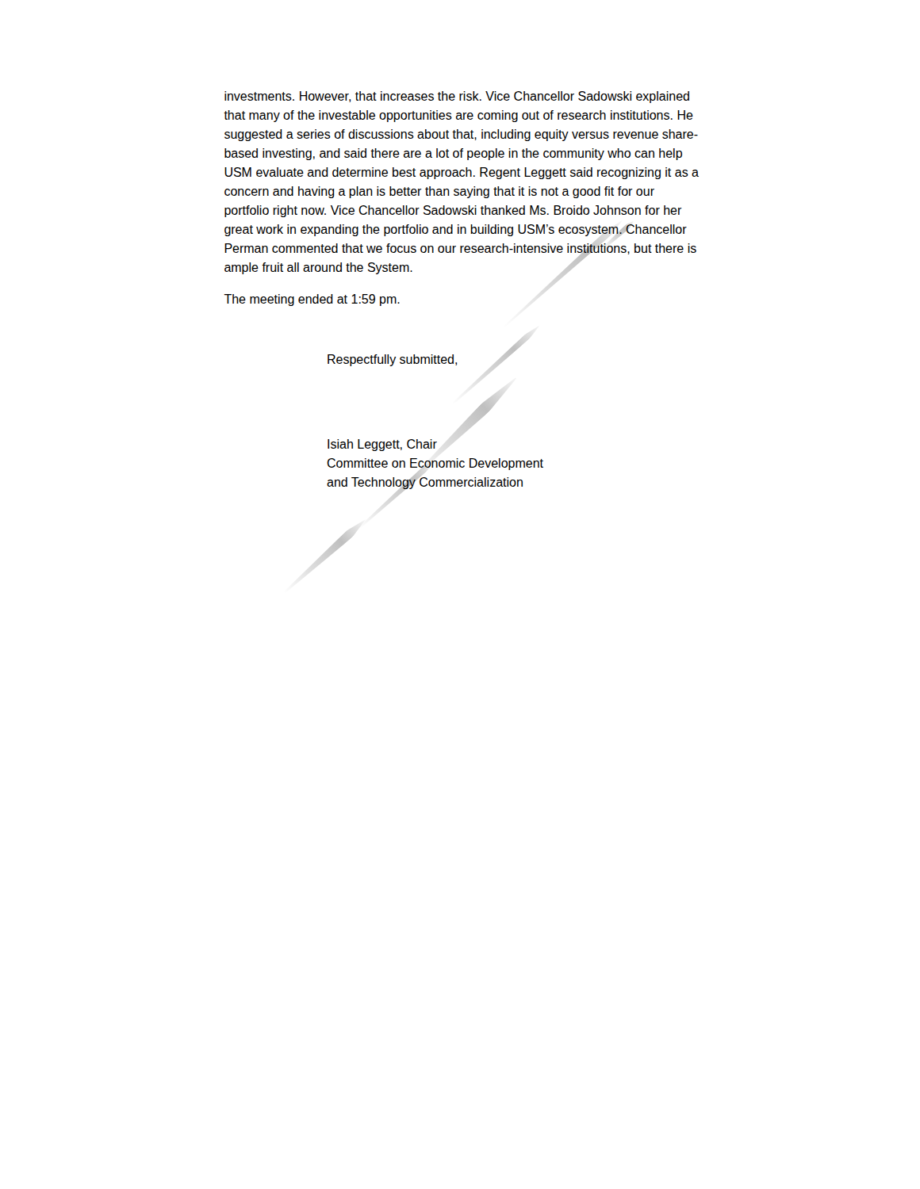investments. However, that increases the risk. Vice Chancellor Sadowski explained that many of the investable opportunities are coming out of research institutions. He suggested a series of discussions about that, including equity versus revenue share-based investing, and said there are a lot of people in the community who can help USM evaluate and determine best approach. Regent Leggett said recognizing it as a concern and having a plan is better than saying that it is not a good fit for our portfolio right now. Vice Chancellor Sadowski thanked Ms. Broido Johnson for her great work in expanding the portfolio and in building USM’s ecosystem. Chancellor Perman commented that we focus on our research-intensive institutions, but there is ample fruit all around the System.
The meeting ended at 1:59 pm.
Respectfully submitted,
Isiah Leggett, Chair Committee on Economic Development and Technology Commercialization